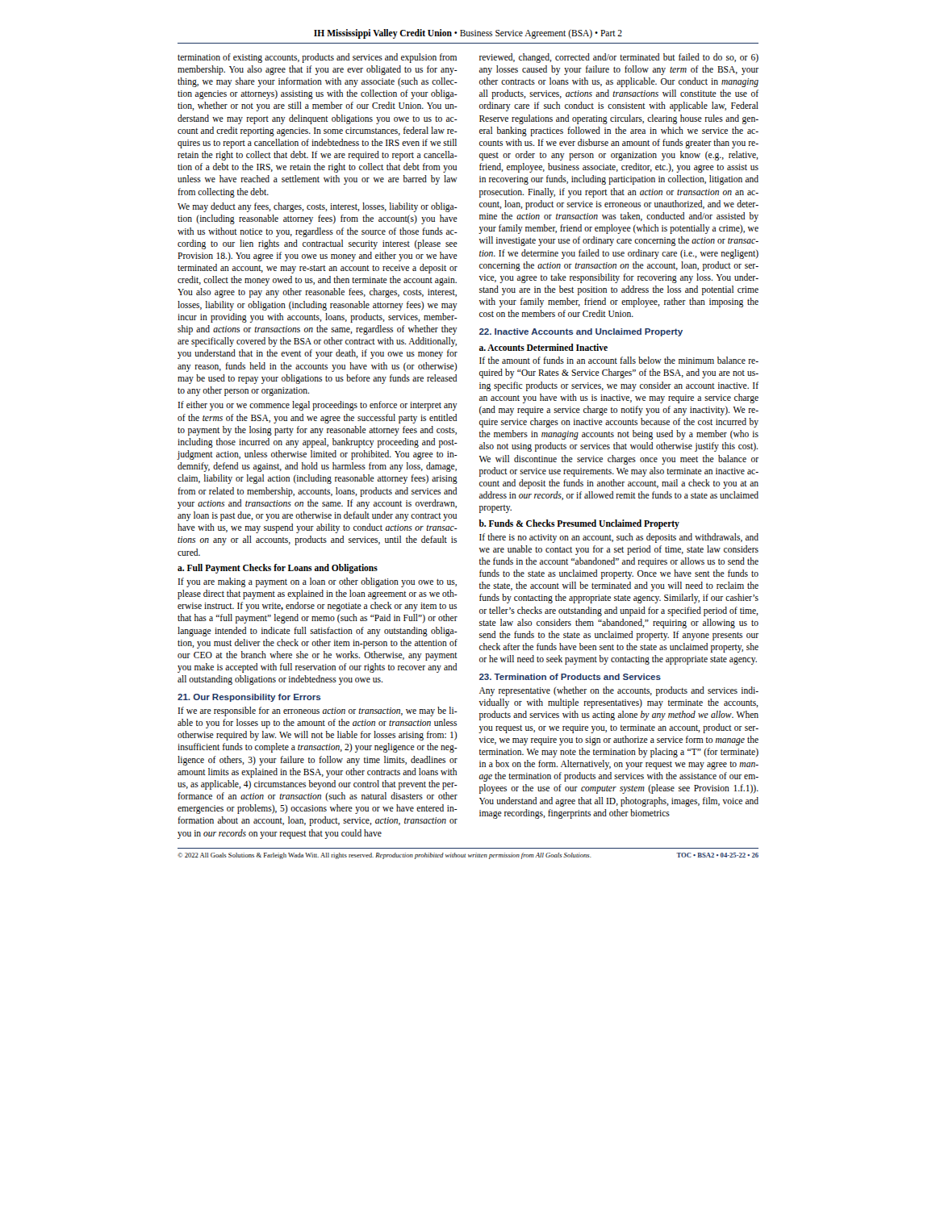IH Mississippi Valley Credit Union • Business Service Agreement (BSA) • Part 2
termination of existing accounts, products and services and expulsion from membership. You also agree that if you are ever obligated to us for anything, we may share your information with any associate (such as collection agencies or attorneys) assisting us with the collection of your obligation, whether or not you are still a member of our Credit Union. You understand we may report any delinquent obligations you owe to us to account and credit reporting agencies. In some circumstances, federal law requires us to report a cancellation of indebtedness to the IRS even if we still retain the right to collect that debt. If we are required to report a cancellation of a debt to the IRS, we retain the right to collect that debt from you unless we have reached a settlement with you or we are barred by law from collecting the debt.
We may deduct any fees, charges, costs, interest, losses, liability or obligation (including reasonable attorney fees) from the account(s) you have with us without notice to you, regardless of the source of those funds according to our lien rights and contractual security interest (please see Provision 18.). You agree if you owe us money and either you or we have terminated an account, we may re-start an account to receive a deposit or credit, collect the money owed to us, and then terminate the account again. You also agree to pay any other reasonable fees, charges, costs, interest, losses, liability or obligation (including reasonable attorney fees) we may incur in providing you with accounts, loans, products, services, membership and actions or transactions on the same, regardless of whether they are specifically covered by the BSA or other contract with us. Additionally, you understand that in the event of your death, if you owe us money for any reason, funds held in the accounts you have with us (or otherwise) may be used to repay your obligations to us before any funds are released to any other person or organization.
If either you or we commence legal proceedings to enforce or interpret any of the terms of the BSA, you and we agree the successful party is entitled to payment by the losing party for any reasonable attorney fees and costs, including those incurred on any appeal, bankruptcy proceeding and post-judgment action, unless otherwise limited or prohibited. You agree to indemnify, defend us against, and hold us harmless from any loss, damage, claim, liability or legal action (including reasonable attorney fees) arising from or related to membership, accounts, loans, products and services and your actions and transactions on the same. If any account is overdrawn, any loan is past due, or you are otherwise in default under any contract you have with us, we may suspend your ability to conduct actions or transactions on any or all accounts, products and services, until the default is cured.
a. Full Payment Checks for Loans and Obligations
If you are making a payment on a loan or other obligation you owe to us, please direct that payment as explained in the loan agreement or as we otherwise instruct. If you write, endorse or negotiate a check or any item to us that has a “full payment” legend or memo (such as “Paid in Full”) or other language intended to indicate full satisfaction of any outstanding obligation, you must deliver the check or other item in-person to the attention of our CEO at the branch where she or he works. Otherwise, any payment you make is accepted with full reservation of our rights to recover any and all outstanding obligations or indebtedness you owe us.
21. Our Responsibility for Errors
If we are responsible for an erroneous action or transaction, we may be liable to you for losses up to the amount of the action or transaction unless otherwise required by law. We will not be liable for losses arising from: 1) insufficient funds to complete a transaction, 2) your negligence or the negligence of others, 3) your failure to follow any time limits, deadlines or amount limits as explained in the BSA, your other contracts and loans with us, as applicable, 4) circumstances beyond our control that prevent the performance of an action or transaction (such as natural disasters or other emergencies or problems), 5) occasions where you or we have entered information about an account, loan, product, service, action, transaction or you in our records on your request that you could have
reviewed, changed, corrected and/or terminated but failed to do so, or 6) any losses caused by your failure to follow any term of the BSA, your other contracts or loans with us, as applicable. Our conduct in managing all products, services, actions and transactions will constitute the use of ordinary care if such conduct is consistent with applicable law, Federal Reserve regulations and operating circulars, clearing house rules and general banking practices followed in the area in which we service the accounts with us. If we ever disburse an amount of funds greater than you request or order to any person or organization you know (e.g., relative, friend, employee, business associate, creditor, etc.), you agree to assist us in recovering our funds, including participation in collection, litigation and prosecution. Finally, if you report that an action or transaction on an account, loan, product or service is erroneous or unauthorized, and we determine the action or transaction was taken, conducted and/or assisted by your family member, friend or employee (which is potentially a crime), we will investigate your use of ordinary care concerning the action or transaction. If we determine you failed to use ordinary care (i.e., were negligent) concerning the action or transaction on the account, loan, product or service, you agree to take responsibility for recovering any loss. You understand you are in the best position to address the loss and potential crime with your family member, friend or employee, rather than imposing the cost on the members of our Credit Union.
22. Inactive Accounts and Unclaimed Property
a. Accounts Determined Inactive
If the amount of funds in an account falls below the minimum balance required by “Our Rates & Service Charges” of the BSA, and you are not using specific products or services, we may consider an account inactive. If an account you have with us is inactive, we may require a service charge (and may require a service charge to notify you of any inactivity). We require service charges on inactive accounts because of the cost incurred by the members in managing accounts not being used by a member (who is also not using products or services that would otherwise justify this cost). We will discontinue the service charges once you meet the balance or product or service use requirements. We may also terminate an inactive account and deposit the funds in another account, mail a check to you at an address in our records, or if allowed remit the funds to a state as unclaimed property.
b. Funds & Checks Presumed Unclaimed Property
If there is no activity on an account, such as deposits and withdrawals, and we are unable to contact you for a set period of time, state law considers the funds in the account “abandoned” and requires or allows us to send the funds to the state as unclaimed property. Once we have sent the funds to the state, the account will be terminated and you will need to reclaim the funds by contacting the appropriate state agency. Similarly, if our cashier’s or teller’s checks are outstanding and unpaid for a specified period of time, state law also considers them “abandoned,” requiring or allowing us to send the funds to the state as unclaimed property. If anyone presents our check after the funds have been sent to the state as unclaimed property, she or he will need to seek payment by contacting the appropriate state agency.
23. Termination of Products and Services
Any representative (whether on the accounts, products and services individually or with multiple representatives) may terminate the accounts, products and services with us acting alone by any method we allow. When you request us, or we require you, to terminate an account, product or service, we may require you to sign or authorize a service form to manage the termination. We may note the termination by placing a “T” (for terminate) in a box on the form. Alternatively, on your request we may agree to manage the termination of products and services with the assistance of our employees or the use of our computer system (please see Provision 1.f.1)). You understand and agree that all ID, photographs, images, film, voice and image recordings, fingerprints and other biometrics
© 2022 All Goals Solutions & Farleigh Wada Witt. All rights reserved. Reproduction prohibited without written permission from All Goals Solutions.
TOC • BSA2 • 04-25-22 • 26